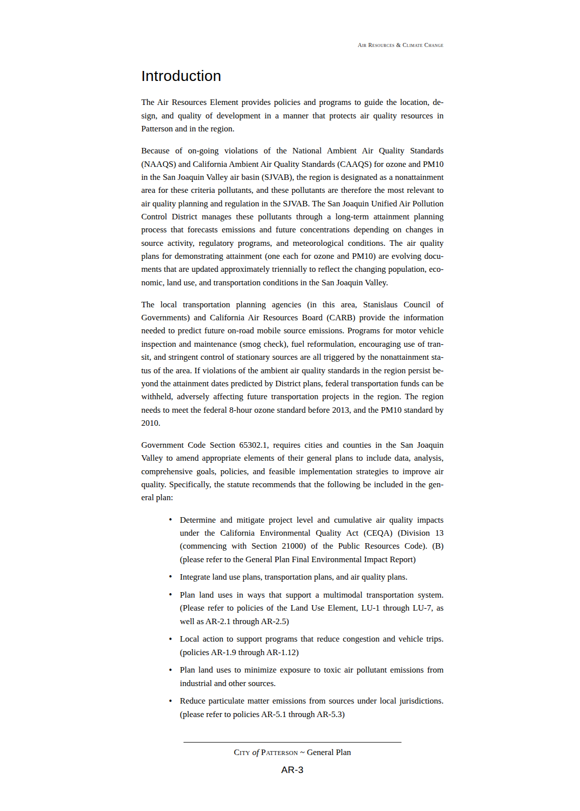Air Resources & Climate Change
Introduction
The Air Resources Element provides policies and programs to guide the location, design, and quality of development in a manner that protects air quality resources in Patterson and in the region.
Because of on-going violations of the National Ambient Air Quality Standards (NAAQS) and California Ambient Air Quality Standards (CAAQS) for ozone and PM10 in the San Joaquin Valley air basin (SJVAB), the region is designated as a nonattainment area for these criteria pollutants, and these pollutants are therefore the most relevant to air quality planning and regulation in the SJVAB. The San Joaquin Unified Air Pollution Control District manages these pollutants through a long-term attainment planning process that forecasts emissions and future concentrations depending on changes in source activity, regulatory programs, and meteorological conditions. The air quality plans for demonstrating attainment (one each for ozone and PM10) are evolving documents that are updated approximately triennially to reflect the changing population, economic, land use, and transportation conditions in the San Joaquin Valley.
The local transportation planning agencies (in this area, Stanislaus Council of Governments) and California Air Resources Board (CARB) provide the information needed to predict future on-road mobile source emissions. Programs for motor vehicle inspection and maintenance (smog check), fuel reformulation, encouraging use of transit, and stringent control of stationary sources are all triggered by the nonattainment status of the area. If violations of the ambient air quality standards in the region persist beyond the attainment dates predicted by District plans, federal transportation funds can be withheld, adversely affecting future transportation projects in the region. The region needs to meet the federal 8-hour ozone standard before 2013, and the PM10 standard by 2010.
Government Code Section 65302.1, requires cities and counties in the San Joaquin Valley to amend appropriate elements of their general plans to include data, analysis, comprehensive goals, policies, and feasible implementation strategies to improve air quality. Specifically, the statute recommends that the following be included in the general plan:
Determine and mitigate project level and cumulative air quality impacts under the California Environmental Quality Act (CEQA) (Division 13 (commencing with Section 21000) of the Public Resources Code). (B) (please refer to the General Plan Final Environmental Impact Report)
Integrate land use plans, transportation plans, and air quality plans.
Plan land uses in ways that support a multimodal transportation system. (Please refer to policies of the Land Use Element, LU-1 through LU-7, as well as AR-2.1 through AR-2.5)
Local action to support programs that reduce congestion and vehicle trips. (policies AR-1.9 through AR-1.12)
Plan land uses to minimize exposure to toxic air pollutant emissions from industrial and other sources.
Reduce particulate matter emissions from sources under local jurisdictions. (please refer to policies AR-5.1 through AR-5.3)
City of Patterson ~ General Plan
AR-3